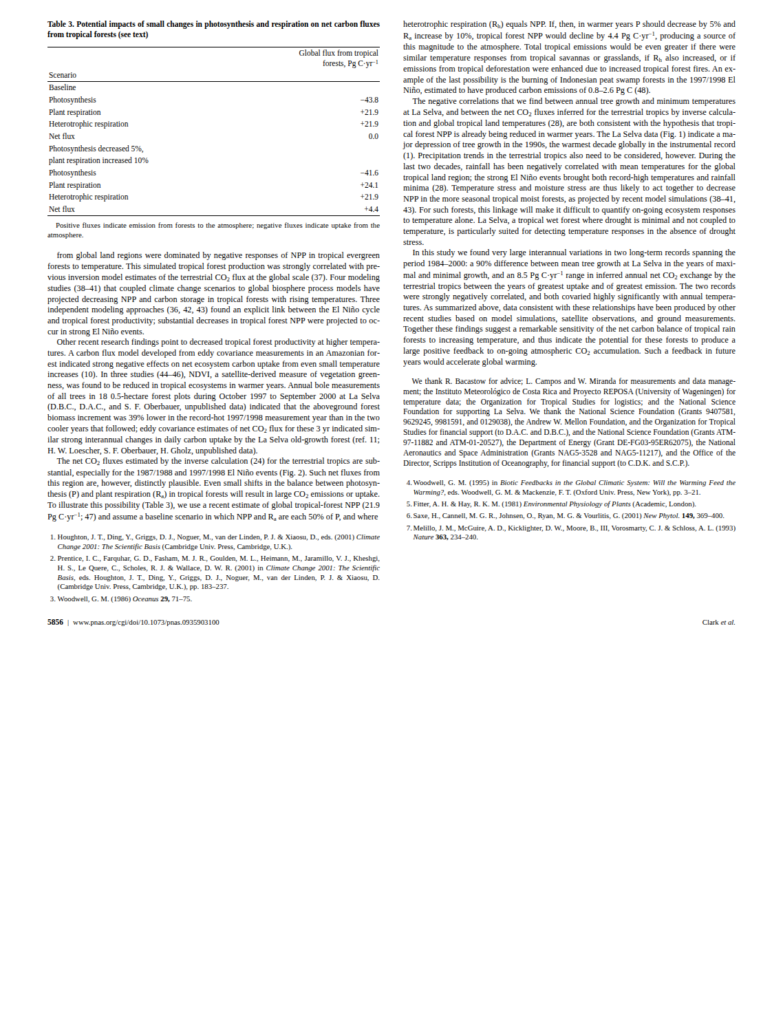Table 3. Potential impacts of small changes in photosynthesis and respiration on net carbon fluxes from tropical forests (see text)
| | Global flux from tropical forests, Pg C·yr −1 |
| --- | --- |
| Scenario | |
| Baseline | |
| Photosynthesis | −43.8 |
| Plant respiration | +21.9 |
| Heterotrophic respiration | +21.9 |
| Net flux | 0.0 |
| Photosynthesis decreased 5%, | |
| plant respiration increased 10% | |
| Photosynthesis | −41.6 |
| Plant respiration | +24.1 |
| Heterotrophic respiration | +21.9 |
| Net flux | +4.4 |
Positive fluxes indicate emission from forests to the atmosphere; negative fluxes indicate uptake from the atmosphere.
from global land regions were dominated by negative responses of NPP in tropical evergreen forests to temperature. This simulated tropical forest production was strongly correlated with previous inversion model estimates of the terrestrial CO2 flux at the global scale (37). Four modeling studies (38–41) that coupled climate change scenarios to global biosphere process models have projected decreasing NPP and carbon storage in tropical forests with rising temperatures. Three independent modeling approaches (36, 42, 43) found an explicit link between the El Niño cycle and tropical forest productivity; substantial decreases in tropical forest NPP were projected to occur in strong El Niño events.
Other recent research findings point to decreased tropical forest productivity at higher temperatures. A carbon flux model developed from eddy covariance measurements in an Amazonian forest indicated strong negative effects on net ecosystem carbon uptake from even small temperature increases (10). In three studies (44–46), NDVI, a satellite-derived measure of vegetation greenness, was found to be reduced in tropical ecosystems in warmer years. Annual bole measurements of all trees in 18 0.5-hectare forest plots during October 1997 to September 2000 at La Selva (D.B.C., D.A.C., and S. F. Oberbauer, unpublished data) indicated that the aboveground forest biomass increment was 39% lower in the record-hot 1997/1998 measurement year than in the two cooler years that followed; eddy covariance estimates of net CO2 flux for these 3 yr indicated similar strong interannual changes in daily carbon uptake by the La Selva old-growth forest (ref. 11; H. W. Loescher, S. F. Oberbauer, H. Gholz, unpublished data).
The net CO2 fluxes estimated by the inverse calculation (24) for the terrestrial tropics are substantial, especially for the 1987/1988 and 1997/1998 El Niño events (Fig. 2). Such net fluxes from this region are, however, distinctly plausible. Even small shifts in the balance between photosynthesis (P) and plant respiration (Ra) in tropical forests will result in large CO2 emissions or uptake. To illustrate this possibility (Table 3), we use a recent estimate of global tropical-forest NPP (21.9 Pg C·yr−1; 47) and assume a baseline scenario in which NPP and Ra are each 50% of P, and where
Houghton, J. T., Ding, Y., Griggs, D. J., Noguer, M., van der Linden, P. J. & Xiaosu, D., eds. (2001) Climate Change 2001: The Scientific Basis (Cambridge Univ. Press, Cambridge, U.K.).
Prentice, I. C., Farquhar, G. D., Fasham, M. J. R., Goulden, M. L., Heimann, M., Jaramillo, V. J., Kheshgi, H. S., Le Quere, C., Scholes, R. J. & Wallace, D. W. R. (2001) in Climate Change 2001: The Scientific Basis, eds. Houghton, J. T., Ding, Y., Griggs, D. J., Noguer, M., van der Linden, P. J. & Xiaosu, D. (Cambridge Univ. Press, Cambridge, U.K.), pp. 183–237.
Woodwell, G. M. (1986) Oceanus 29, 71–75.
heterotrophic respiration (Rh) equals NPP. If, then, in warmer years P should decrease by 5% and Ra increase by 10%, tropical forest NPP would decline by 4.4 Pg C·yr−1, producing a source of this magnitude to the atmosphere. Total tropical emissions would be even greater if there were similar temperature responses from tropical savannas or grasslands, if Rh also increased, or if emissions from tropical deforestation were enhanced due to increased tropical forest fires. An example of the last possibility is the burning of Indonesian peat swamp forests in the 1997/1998 El Niño, estimated to have produced carbon emissions of 0.8–2.6 Pg C (48).
The negative correlations that we find between annual tree growth and minimum temperatures at La Selva, and between the net CO2 fluxes inferred for the terrestrial tropics by inverse calculation and global tropical land temperatures (28), are both consistent with the hypothesis that tropical forest NPP is already being reduced in warmer years. The La Selva data (Fig. 1) indicate a major depression of tree growth in the 1990s, the warmest decade globally in the instrumental record (1). Precipitation trends in the terrestrial tropics also need to be considered, however. During the last two decades, rainfall has been negatively correlated with mean temperatures for the global tropical land region; the strong El Niño events brought both record-high temperatures and rainfall minima (28). Temperature stress and moisture stress are thus likely to act together to decrease NPP in the more seasonal tropical moist forests, as projected by recent model simulations (38–41, 43). For such forests, this linkage will make it difficult to quantify on-going ecosystem responses to temperature alone. La Selva, a tropical wet forest where drought is minimal and not coupled to temperature, is particularly suited for detecting temperature responses in the absence of drought stress.
In this study we found very large interannual variations in two long-term records spanning the period 1984–2000: a 90% difference between mean tree growth at La Selva in the years of maximal and minimal growth, and an 8.5 Pg C·yr−1 range in inferred annual net CO2 exchange by the terrestrial tropics between the years of greatest uptake and of greatest emission. The two records were strongly negatively correlated, and both covaried highly significantly with annual temperatures. As summarized above, data consistent with these relationships have been produced by other recent studies based on model simulations, satellite observations, and ground measurements. Together these findings suggest a remarkable sensitivity of the net carbon balance of tropical rain forests to increasing temperature, and thus indicate the potential for these forests to produce a large positive feedback to on-going atmospheric CO2 accumulation. Such a feedback in future years would accelerate global warming.
We thank R. Bacastow for advice; L. Campos and W. Miranda for measurements and data management; the Instituto Meteorológico de Costa Rica and Proyecto REPOSA (University of Wageningen) for temperature data; the Organization for Tropical Studies for logistics; and the National Science Foundation for supporting La Selva. We thank the National Science Foundation (Grants 9407581, 9629245, 9981591, and 0129038), the Andrew W. Mellon Foundation, and the Organization for Tropical Studies for financial support (to D.A.C. and D.B.C.), and the National Science Foundation (Grants ATM-97-11882 and ATM-01-20527), the Department of Energy (Grant DE-FG03-95ER62075), the National Aeronautics and Space Administration (Grants NAG5-3528 and NAG5-11217), and the Office of the Director, Scripps Institution of Oceanography, for financial support (to C.D.K. and S.C.P.).
Woodwell, G. M. (1995) in Biotic Feedbacks in the Global Climatic System: Will the Warming Feed the Warming?, eds. Woodwell, G. M. & Mackenzie, F. T. (Oxford Univ. Press, New York), pp. 3–21.
Fitter, A. H. & Hay, R. K. M. (1981) Environmental Physiology of Plants (Academic, London).
Saxe, H., Cannell, M. G. R., Johnsen, O., Ryan, M. G. & Vourlitis, G. (2001) New Phytol. 149, 369–400.
Melillo, J. M., McGuire, A. D., Kicklighter, D. W., Moore, B., III, Vorosmarty, C. J. & Schloss, A. L. (1993) Nature 363, 234–240.
5856|www.pnas.org/cgi/doi/10.1073/pnas.0935903100
Clark et al.